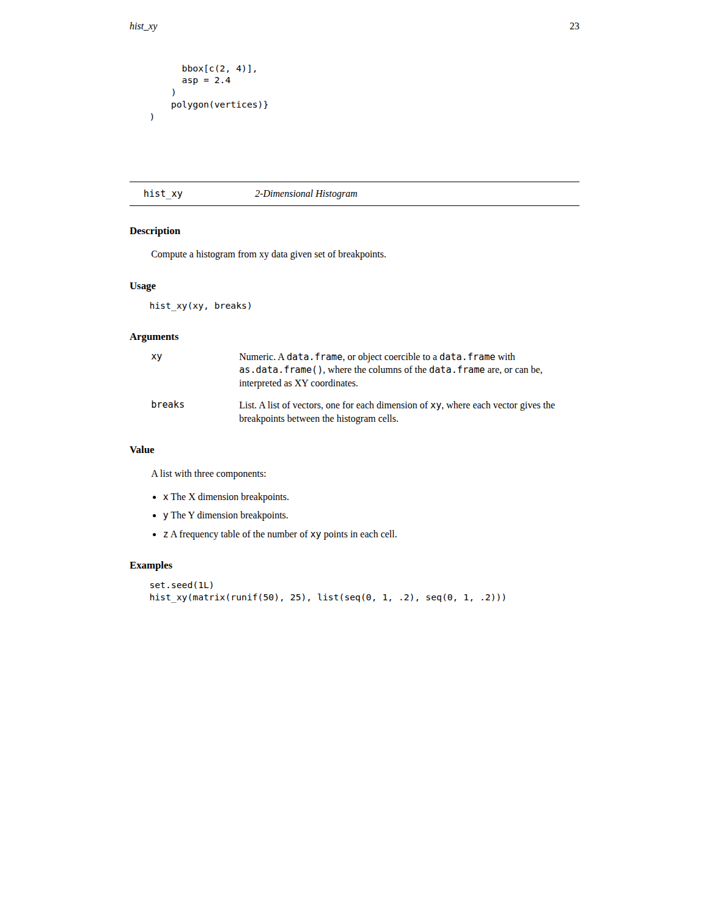hist_xy 23
      bbox[c(2, 4)],
      asp = 2.4
    )
    polygon(vertices)}
)
hist_xy 2-Dimensional Histogram
Description
Compute a histogram from xy data given set of breakpoints.
Usage
hist_xy(xy, breaks)
Arguments
xy
Numeric. A data.frame, or object coercible to a data.frame with as.data.frame(), where the columns of the data.frame are, or can be, interpreted as XY coordinates.
breaks
List. A list of vectors, one for each dimension of xy, where each vector gives the breakpoints between the histogram cells.
Value
A list with three components:
x The X dimension breakpoints.
y The Y dimension breakpoints.
z A frequency table of the number of xy points in each cell.
Examples
set.seed(1L)
hist_xy(matrix(runif(50), 25), list(seq(0, 1, .2), seq(0, 1, .2)))